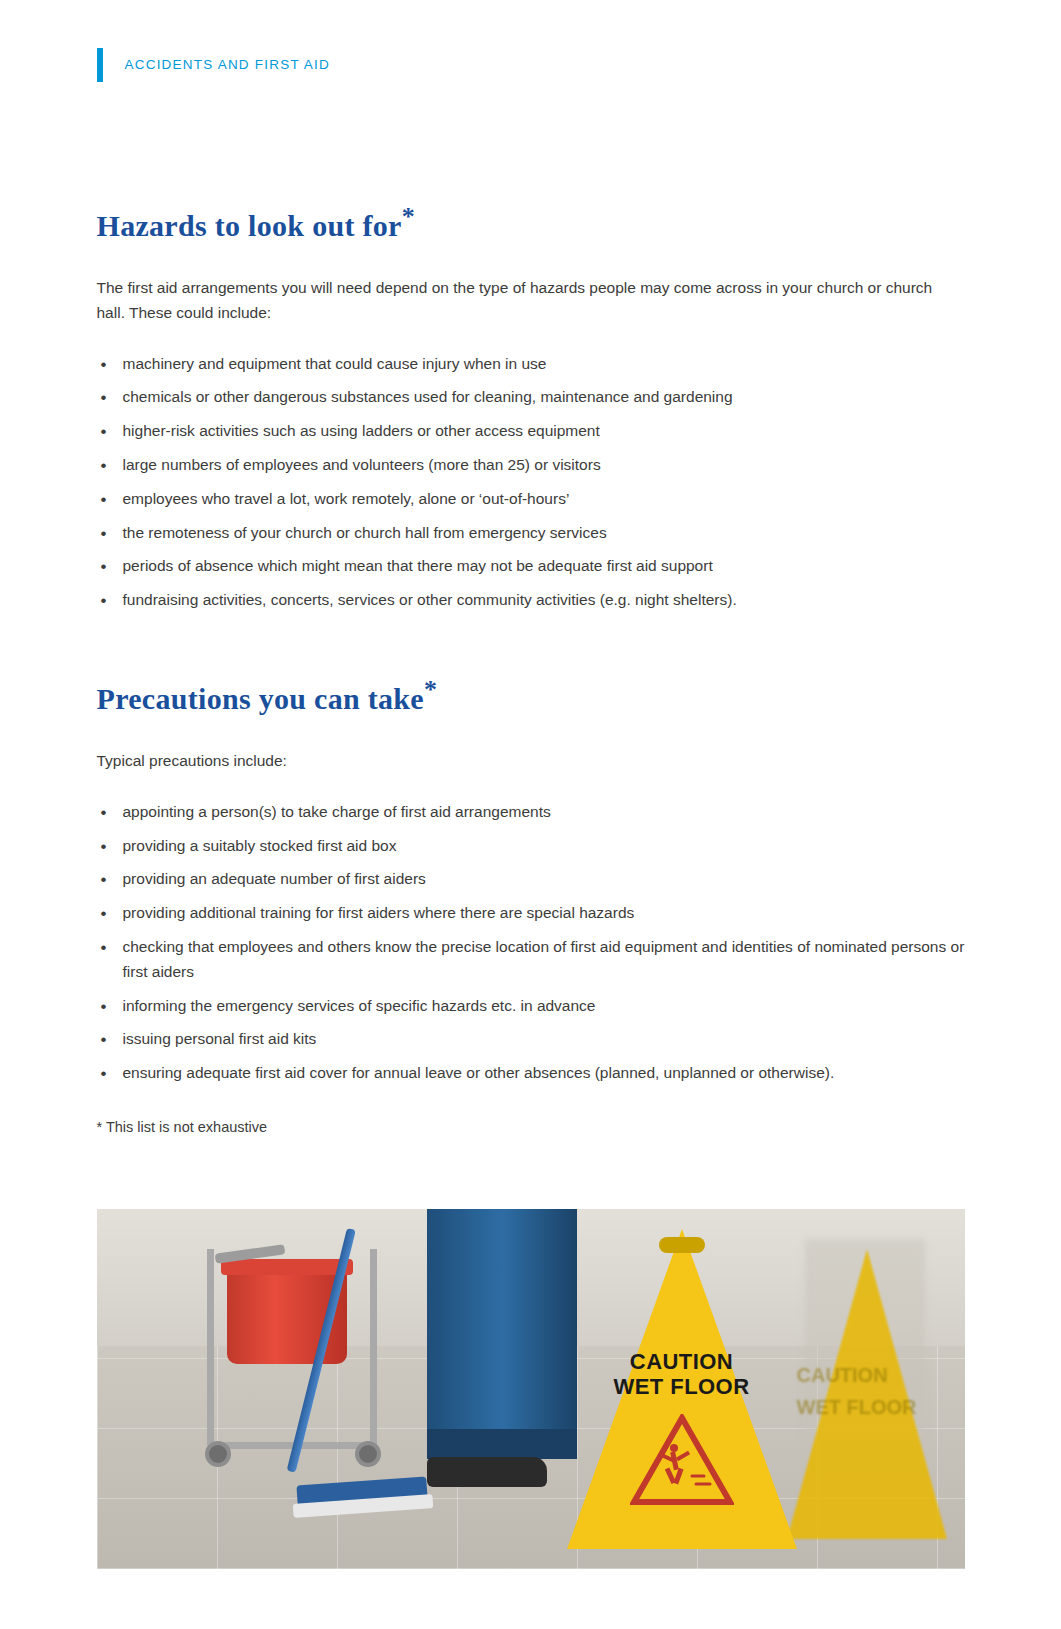Accidents and First Aid
Hazards to look out for*
The first aid arrangements you will need depend on the type of hazards people may come across in your church or church hall. These could include:
machinery and equipment that could cause injury when in use
chemicals or other dangerous substances used for cleaning, maintenance and gardening
higher-risk activities such as using ladders or other access equipment
large numbers of employees and volunteers (more than 25) or visitors
employees who travel a lot, work remotely, alone or ‘out-of-hours’
the remoteness of your church or church hall from emergency services
periods of absence which might mean that there may not be adequate first aid support
fundraising activities, concerts, services or other community activities (e.g. night shelters).
Precautions you can take*
Typical precautions include:
appointing a person(s) to take charge of first aid arrangements
providing a suitably stocked first aid box
providing an adequate number of first aiders
providing additional training for first aiders where there are special hazards
checking that employees and others know the precise location of first aid equipment and identities of nominated persons or first aiders
informing the emergency services of specific hazards etc. in advance
issuing personal first aid kits
ensuring adequate first aid cover for annual leave or other absences (planned, unplanned or otherwise).
* This list is not exhaustive
CAUTION
WET FLOOR
CAUTION
WET FLOOR